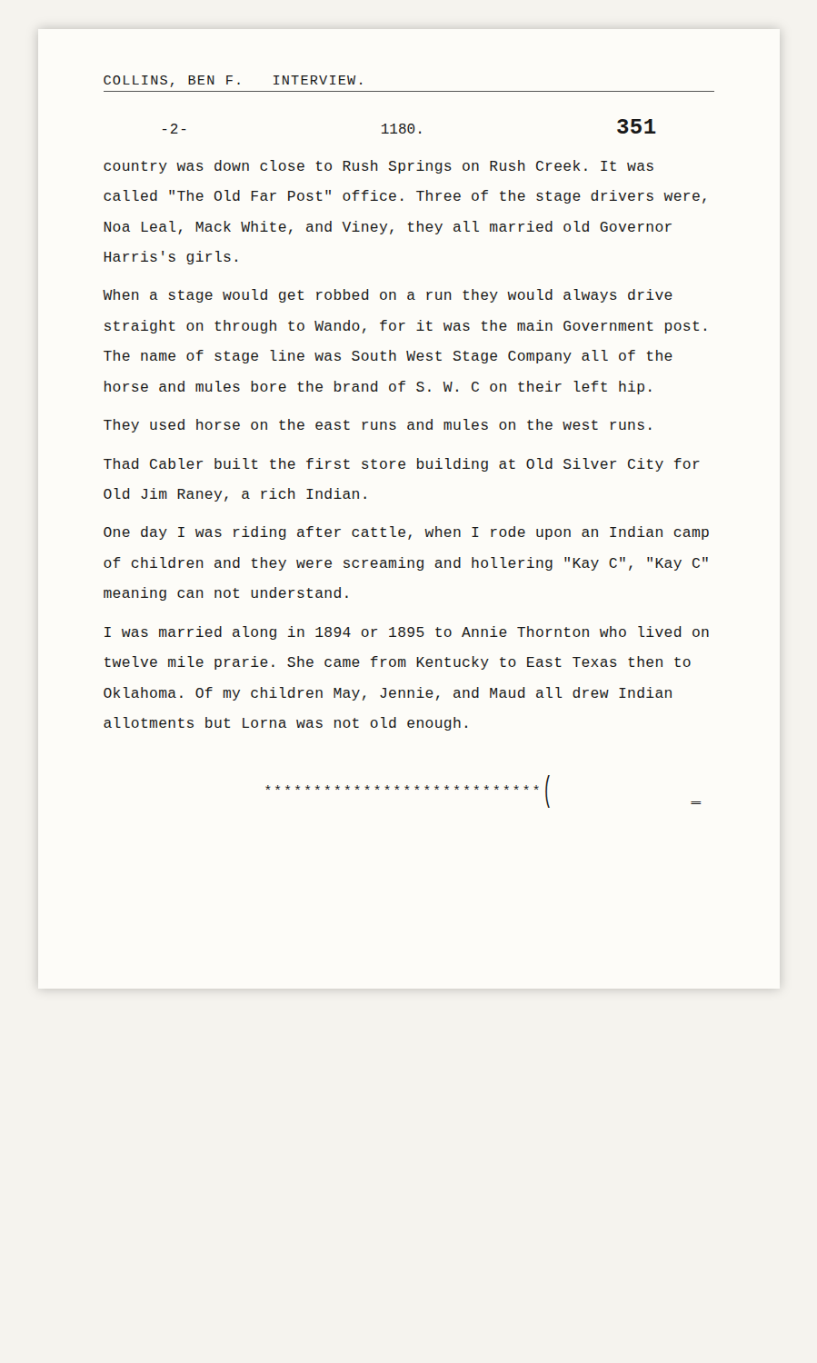COLLINS, BEN F. INTERVIEW.
-2- 1180. 351
country was down close to Rush Springs on Rush Creek. It was called "The Old Far Post" office. Three of the stage drivers were, Noa Leal, Mack White, and Viney, they all married old Governor Harris's girls.
When a stage would get robbed on a run they would always drive straight on through to Wando, for it was the main Government post. The name of stage line was South West Stage Company all of the horse and mules bore the brand of S. W. C on their left hip.
They used horse on the east runs and mules on the west runs.
Thad Cabler built the first store building at Old Silver City for Old Jim Raney, a rich Indian.
One day I was riding after cattle, when I rode upon an Indian camp of children and they were screaming and hollering "Kay C", "Kay C" meaning can not understand.
I was married along in 1894 or 1895 to Annie Thornton who lived on twelve mile prarie. She came from Kentucky to East Texas then to Oklahoma. Of my children May, Jennie, and Maud all drew Indian allotments but Lorna was not old enough.
‗
****************************(